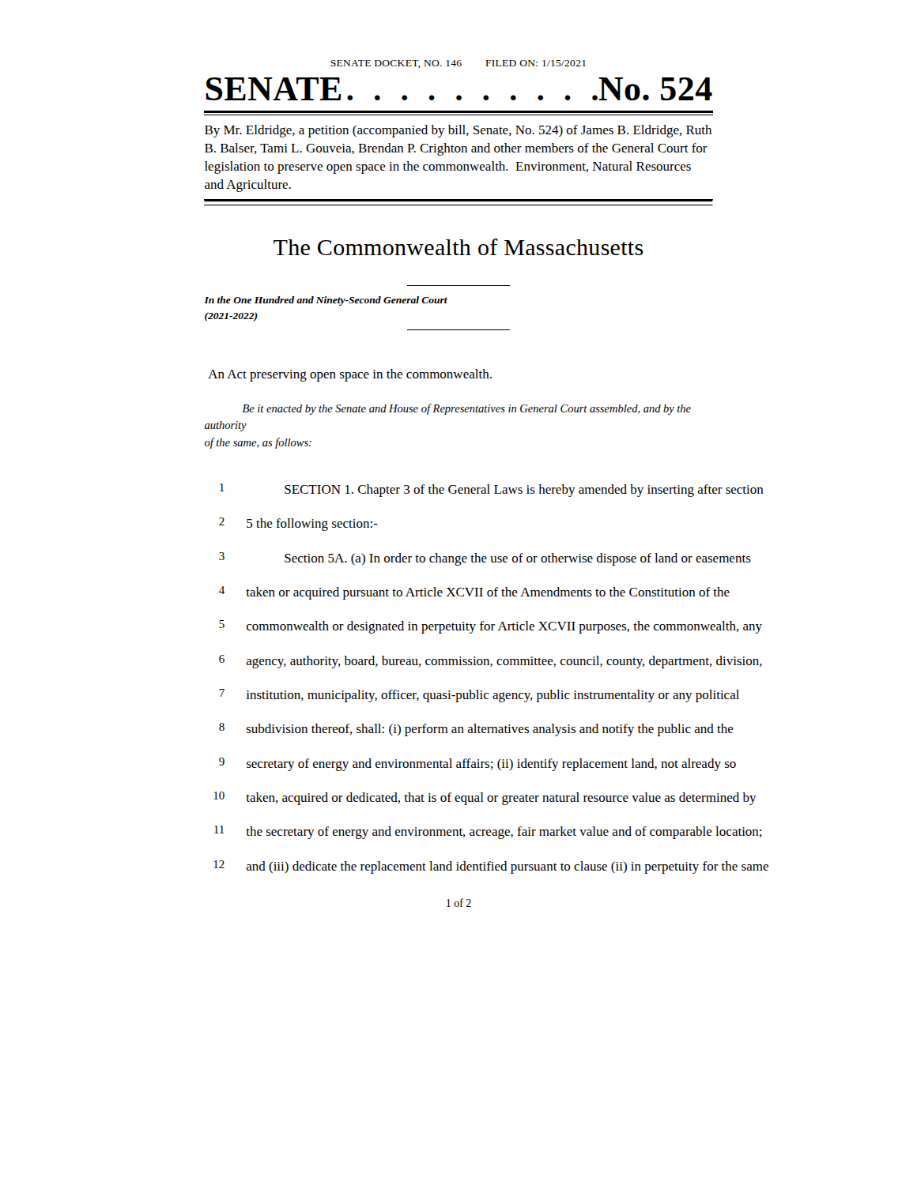SENATE DOCKET, NO. 146 FILED ON: 1/15/2021
SENATE . . . . . . . . . . . . . . . No. 524
By Mr. Eldridge, a petition (accompanied by bill, Senate, No. 524) of James B. Eldridge, Ruth B. Balser, Tami L. Gouveia, Brendan P. Crighton and other members of the General Court for legislation to preserve open space in the commonwealth. Environment, Natural Resources and Agriculture.
The Commonwealth of Massachusetts
In the One Hundred and Ninety-Second General Court
(2021-2022)
An Act preserving open space in the commonwealth.
Be it enacted by the Senate and House of Representatives in General Court assembled, and by the authority of the same, as follows:
1
SECTION 1. Chapter 3 of the General Laws is hereby amended by inserting after section
2
5 the following section:-
3
Section 5A. (a) In order to change the use of or otherwise dispose of land or easements
4
taken or acquired pursuant to Article XCVII of the Amendments to the Constitution of the
5
commonwealth or designated in perpetuity for Article XCVII purposes, the commonwealth, any
6
agency, authority, board, bureau, commission, committee, council, county, department, division,
7
institution, municipality, officer, quasi-public agency, public instrumentality or any political
8
subdivision thereof, shall: (i) perform an alternatives analysis and notify the public and the
9
secretary of energy and environmental affairs; (ii) identify replacement land, not already so
10
taken, acquired or dedicated, that is of equal or greater natural resource value as determined by
11
the secretary of energy and environment, acreage, fair market value and of comparable location;
12
and (iii) dedicate the replacement land identified pursuant to clause (ii) in perpetuity for the same
1 of 2